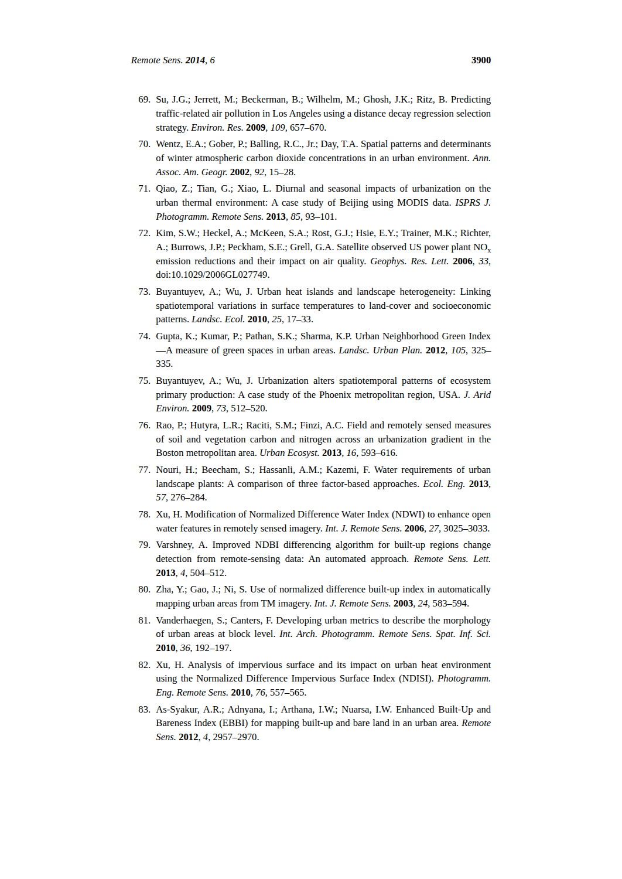Remote Sens. 2014, 6 3900
69. Su, J.G.; Jerrett, M.; Beckerman, B.; Wilhelm, M.; Ghosh, J.K.; Ritz, B. Predicting traffic-related air pollution in Los Angeles using a distance decay regression selection strategy. Environ. Res. 2009, 109, 657–670.
70. Wentz, E.A.; Gober, P.; Balling, R.C., Jr.; Day, T.A. Spatial patterns and determinants of winter atmospheric carbon dioxide concentrations in an urban environment. Ann. Assoc. Am. Geogr. 2002, 92, 15–28.
71. Qiao, Z.; Tian, G.; Xiao, L. Diurnal and seasonal impacts of urbanization on the urban thermal environment: A case study of Beijing using MODIS data. ISPRS J. Photogramm. Remote Sens. 2013, 85, 93–101.
72. Kim, S.W.; Heckel, A.; McKeen, S.A.; Rost, G.J.; Hsie, E.Y.; Trainer, M.K.; Richter, A.; Burrows, J.P.; Peckham, S.E.; Grell, G.A. Satellite observed US power plant NOx emission reductions and their impact on air quality. Geophys. Res. Lett. 2006, 33, doi:10.1029/2006GL027749.
73. Buyantuyev, A.; Wu, J. Urban heat islands and landscape heterogeneity: Linking spatiotemporal variations in surface temperatures to land-cover and socioeconomic patterns. Landsc. Ecol. 2010, 25, 17–33.
74. Gupta, K.; Kumar, P.; Pathan, S.K.; Sharma, K.P. Urban Neighborhood Green Index—A measure of green spaces in urban areas. Landsc. Urban Plan. 2012, 105, 325–335.
75. Buyantuyev, A.; Wu, J. Urbanization alters spatiotemporal patterns of ecosystem primary production: A case study of the Phoenix metropolitan region, USA. J. Arid Environ. 2009, 73, 512–520.
76. Rao, P.; Hutyra, L.R.; Raciti, S.M.; Finzi, A.C. Field and remotely sensed measures of soil and vegetation carbon and nitrogen across an urbanization gradient in the Boston metropolitan area. Urban Ecosyst. 2013, 16, 593–616.
77. Nouri, H.; Beecham, S.; Hassanli, A.M.; Kazemi, F. Water requirements of urban landscape plants: A comparison of three factor-based approaches. Ecol. Eng. 2013, 57, 276–284.
78. Xu, H. Modification of Normalized Difference Water Index (NDWI) to enhance open water features in remotely sensed imagery. Int. J. Remote Sens. 2006, 27, 3025–3033.
79. Varshney, A. Improved NDBI differencing algorithm for built-up regions change detection from remote-sensing data: An automated approach. Remote Sens. Lett. 2013, 4, 504–512.
80. Zha, Y.; Gao, J.; Ni, S. Use of normalized difference built-up index in automatically mapping urban areas from TM imagery. Int. J. Remote Sens. 2003, 24, 583–594.
81. Vanderhaegen, S.; Canters, F. Developing urban metrics to describe the morphology of urban areas at block level. Int. Arch. Photogramm. Remote Sens. Spat. Inf. Sci. 2010, 36, 192–197.
82. Xu, H. Analysis of impervious surface and its impact on urban heat environment using the Normalized Difference Impervious Surface Index (NDISI). Photogramm. Eng. Remote Sens. 2010, 76, 557–565.
83. As-Syakur, A.R.; Adnyana, I.; Arthana, I.W.; Nuarsa, I.W. Enhanced Built-Up and Bareness Index (EBBI) for mapping built-up and bare land in an urban area. Remote Sens. 2012, 4, 2957–2970.